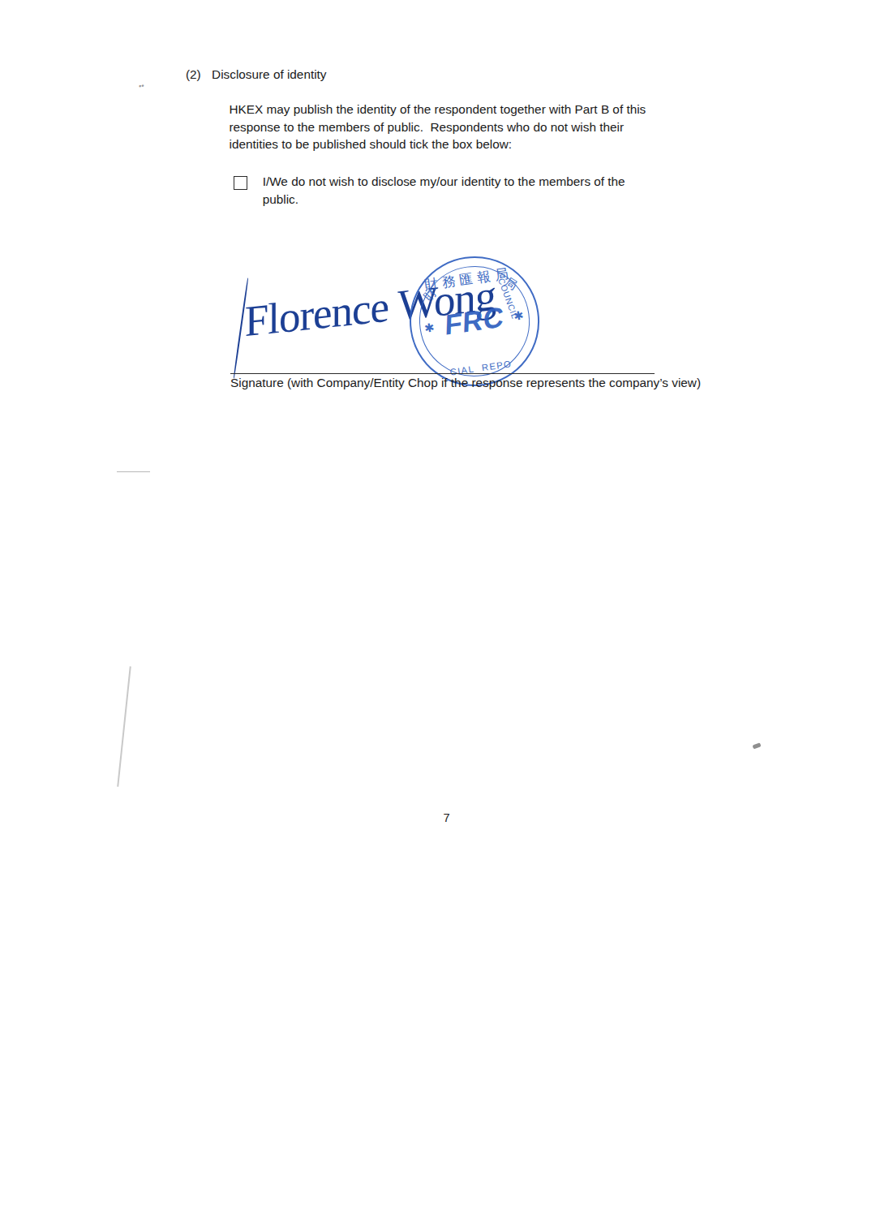••
(2)
Disclosure of identity
HKEX may publish the identity of the respondent together with Part B of this response to the members of public. Respondents who do not wish their identities to be published should tick the box below:
I/We do not wish to disclose my/our identity to the members of the public.
Florence Wong
財務匯報局
財
局
✱
✱
FRC
COUNCIL
CIAL REPO
Signature (with Company/Entity Chop if the response represents the company’s view)
7